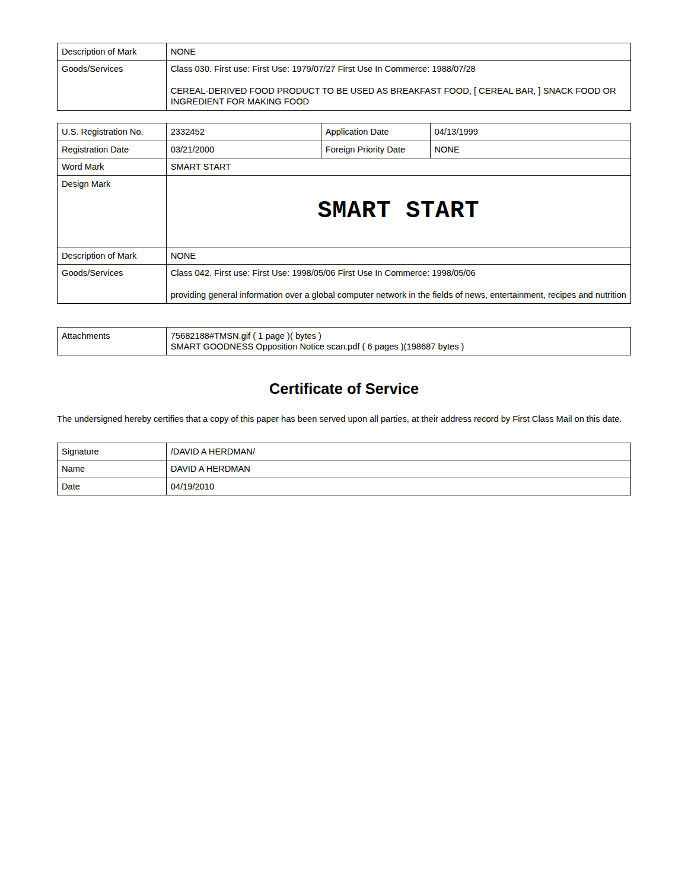| Description of Mark | NONE |
| Goods/Services | Class 030. First use: First Use: 1979/07/27 First Use In Commerce: 1988/07/28 CEREAL-DERIVED FOOD PRODUCT TO BE USED AS BREAKFAST FOOD, [ CEREAL BAR, ] SNACK FOOD OR INGREDIENT FOR MAKING FOOD |
| U.S. Registration No. | 2332452 | Application Date | 04/13/1999 |
| Registration Date | 03/21/2000 | Foreign Priority Date | NONE |
| Word Mark | SMART START |
| Design Mark | SMART START |
| Description of Mark | NONE |
| Goods/Services | Class 042. First use: First Use: 1998/05/06 First Use In Commerce: 1998/05/06 providing general information over a global computer network in the fields of news, entertainment, recipes and nutrition |
| Attachments | 75682188#TMSN.gif ( 1 page )( bytes ) SMART GOODNESS Opposition Notice scan.pdf ( 6 pages )(198687 bytes ) |
Certificate of Service
The undersigned hereby certifies that a copy of this paper has been served upon all parties, at their address record by First Class Mail on this date.
| Signature | /DAVID A HERDMAN/ |
| Name | DAVID A HERDMAN |
| Date | 04/19/2010 |